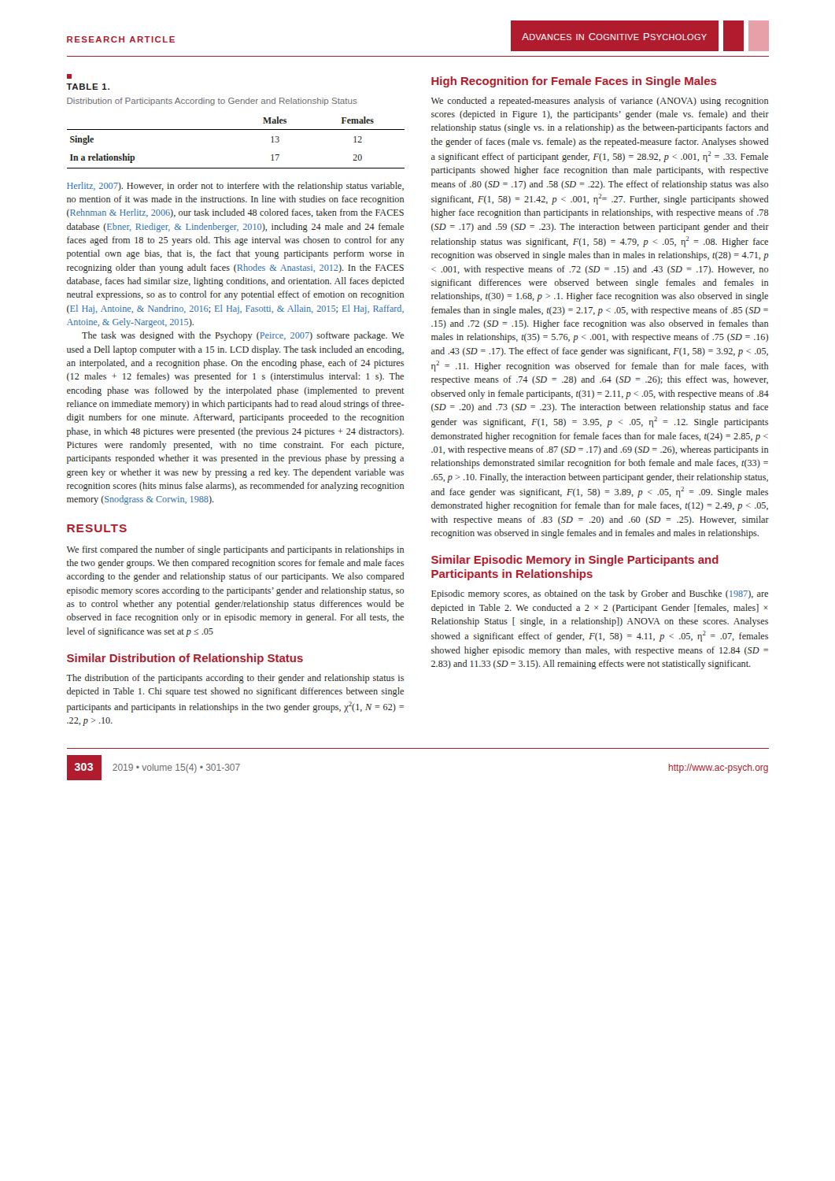Research Article
Advances in Cognitive Psychology
Table 1.
Distribution of Participants According to Gender and Relationship Status
| | Males | Females |
| --- | --- | --- |
| Single | 13 | 12 |
| In a relationship | 17 | 20 |
Herlitz, 2007). However, in order not to interfere with the relationship status variable, no mention of it was made in the instructions. In line with studies on face recognition (Rehnman & Herlitz, 2006), our task included 48 colored faces, taken from the FACES database (Ebner, Riediger, & Lindenberger, 2010), including 24 male and 24 female faces aged from 18 to 25 years old. This age interval was chosen to control for any potential own age bias, that is, the fact that young participants perform worse in recognizing older than young adult faces (Rhodes & Anastasi, 2012). In the FACES database, faces had similar size, lighting conditions, and orientation. All faces depicted neutral expressions, so as to control for any potential effect of emotion on recognition (El Haj, Antoine, & Nandrino, 2016; El Haj, Fasotti, & Allain, 2015; El Haj, Raffard, Antoine, & Gely-Nargeot, 2015).
The task was designed with the Psychopy (Peirce, 2007) software package. We used a Dell laptop computer with a 15 in. LCD display. The task included an encoding, an interpolated, and a recognition phase. On the encoding phase, each of 24 pictures (12 males + 12 females) was presented for 1 s (interstimulus interval: 1 s). The encoding phase was followed by the interpolated phase (implemented to prevent reliance on immediate memory) in which participants had to read aloud strings of three-digit numbers for one minute. Afterward, participants proceeded to the recognition phase, in which 48 pictures were presented (the previous 24 pictures + 24 distractors). Pictures were randomly presented, with no time constraint. For each picture, participants responded whether it was presented in the previous phase by pressing a green key or whether it was new by pressing a red key. The dependent variable was recognition scores (hits minus false alarms), as recommended for analyzing recognition memory (Snodgrass & Corwin, 1988).
Results
We first compared the number of single participants and participants in relationships in the two gender groups. We then compared recognition scores for female and male faces according to the gender and relationship status of our participants. We also compared episodic memory scores according to the participants’ gender and relationship status, so as to control whether any potential gender/relationship status differences would be observed in face recognition only or in episodic memory in general. For all tests, the level of significance was set at p ≤ .05
Similar Distribution of Relationship Status
The distribution of the participants according to their gender and relationship status is depicted in Table 1. Chi square test showed no significant differences between single participants and participants in relationships in the two gender groups, χ2(1, N = 62) = .22, p > .10.
High Recognition for Female Faces in Single Males
We conducted a repeated-measures analysis of variance (ANOVA) using recognition scores (depicted in Figure 1), the participants’ gender (male vs. female) and their relationship status (single vs. in a relationship) as the between-participants factors and the gender of faces (male vs. female) as the repeated-measure factor. Analyses showed a significant effect of participant gender, F(1, 58) = 28.92, p < .001, η2 = .33. Female participants showed higher face recognition than male participants, with respective means of .80 (SD = .17) and .58 (SD = .22). The effect of relationship status was also significant, F(1, 58) = 21.42, p < .001, η2= .27. Further, single participants showed higher face recognition than participants in relationships, with respective means of .78 (SD = .17) and .59 (SD = .23). The interaction between participant gender and their relationship status was significant, F(1, 58) = 4.79, p < .05, η2 = .08. Higher face recognition was observed in single males than in males in relationships, t(28) = 4.71, p < .001, with respective means of .72 (SD = .15) and .43 (SD = .17). However, no significant differences were observed between single females and females in relationships, t(30) = 1.68, p > .1. Higher face recognition was also observed in single females than in single males, t(23) = 2.17, p < .05, with respective means of .85 (SD = .15) and .72 (SD = .15). Higher face recognition was also observed in females than males in relationships, t(35) = 5.76, p < .001, with respective means of .75 (SD = .16) and .43 (SD = .17). The effect of face gender was significant, F(1, 58) = 3.92, p < .05, η2 = .11. Higher recognition was observed for female than for male faces, with respective means of .74 (SD = .28) and .64 (SD = .26); this effect was, however, observed only in female participants, t(31) = 2.11, p < .05, with respective means of .84 (SD = .20) and .73 (SD = .23). The interaction between relationship status and face gender was significant, F(1, 58) = 3.95, p < .05, η2 = .12. Single participants demonstrated higher recognition for female faces than for male faces, t(24) = 2.85, p < .01, with respective means of .87 (SD = .17) and .69 (SD = .26), whereas participants in relationships demonstrated similar recognition for both female and male faces, t(33) = .65, p > .10. Finally, the interaction between participant gender, their relationship status, and face gender was significant, F(1, 58) = 3.89, p < .05, η2 = .09. Single males demonstrated higher recognition for female than for male faces, t(12) = 2.49, p < .05, with respective means of .83 (SD = .20) and .60 (SD = .25). However, similar recognition was observed in single females and in females and males in relationships.
Similar Episodic Memory in Single Participants and Participants in Relationships
Episodic memory scores, as obtained on the task by Grober and Buschke (1987), are depicted in Table 2. We conducted a 2 × 2 (Participant Gender [females, males] × Relationship Status [ single, in a relationship]) ANOVA on these scores. Analyses showed a significant effect of gender, F(1, 58) = 4.11, p < .05, η2 = .07, females showed higher episodic memory than males, with respective means of 12.84 (SD = 2.83) and 11.33 (SD = 3.15). All remaining effects were not statistically significant.
303
2019 • volume 15(4) • 301-307
http://www.ac-psych.org